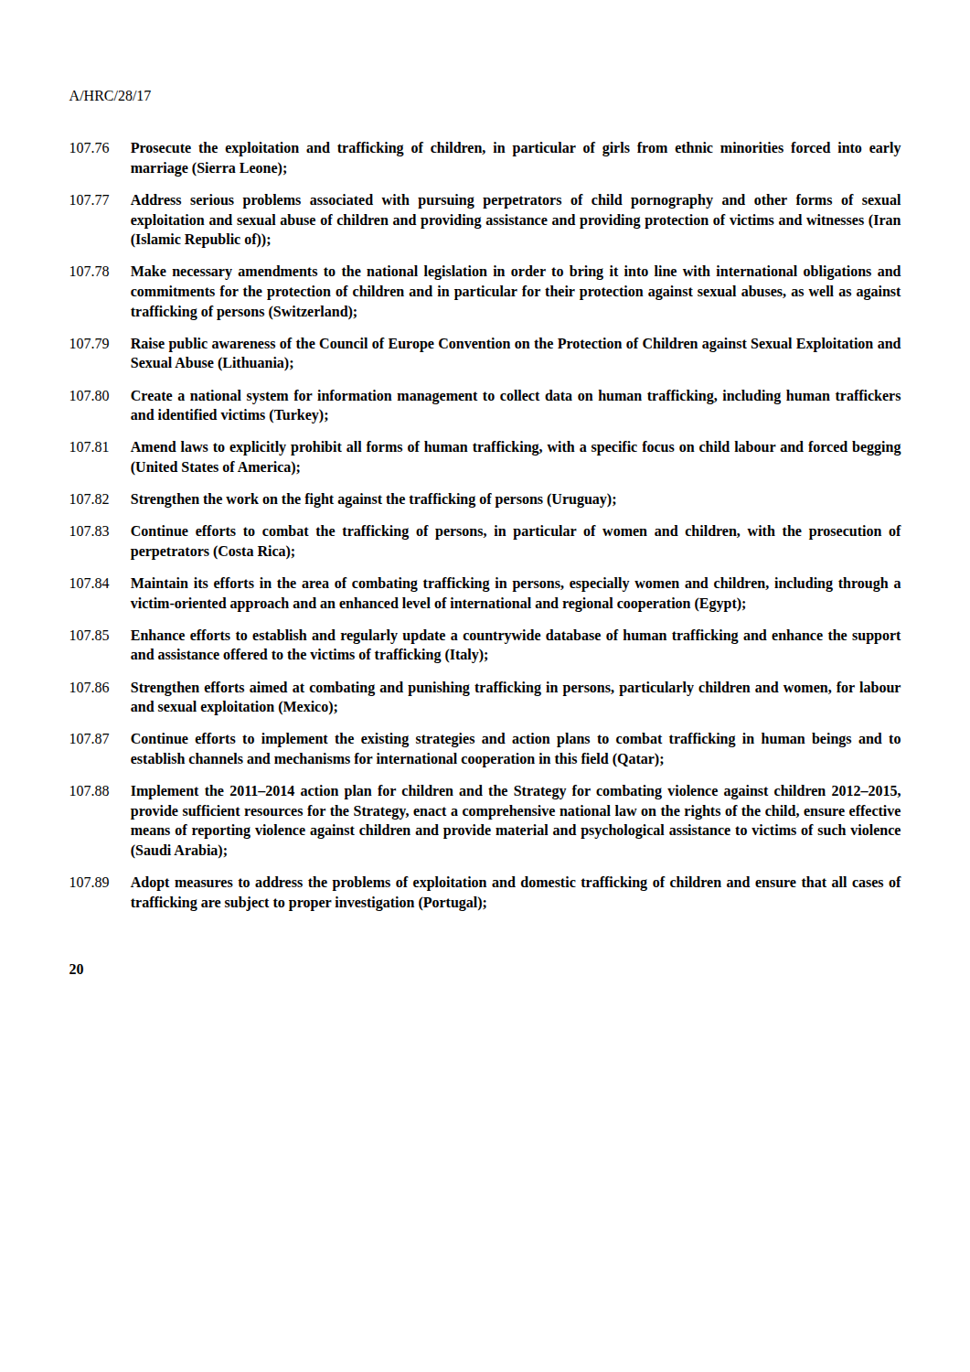A/HRC/28/17
107.76
Prosecute the exploitation and trafficking of children, in particular of girls from ethnic minorities forced into early marriage (Sierra Leone);
107.77
Address serious problems associated with pursuing perpetrators of child pornography and other forms of sexual exploitation and sexual abuse of children and providing assistance and providing protection of victims and witnesses (Iran (Islamic Republic of));
107.78
Make necessary amendments to the national legislation in order to bring it into line with international obligations and commitments for the protection of children and in particular for their protection against sexual abuses, as well as against trafficking of persons (Switzerland);
107.79
Raise public awareness of the Council of Europe Convention on the Protection of Children against Sexual Exploitation and Sexual Abuse (Lithuania);
107.80
Create a national system for information management to collect data on human trafficking, including human traffickers and identified victims (Turkey);
107.81
Amend laws to explicitly prohibit all forms of human trafficking, with a specific focus on child labour and forced begging (United States of America);
107.82
Strengthen the work on the fight against the trafficking of persons (Uruguay);
107.83
Continue efforts to combat the trafficking of persons, in particular of women and children, with the prosecution of perpetrators (Costa Rica);
107.84
Maintain its efforts in the area of combating trafficking in persons, especially women and children, including through a victim-oriented approach and an enhanced level of international and regional cooperation (Egypt);
107.85
Enhance efforts to establish and regularly update a countrywide database of human trafficking and enhance the support and assistance offered to the victims of trafficking (Italy);
107.86
Strengthen efforts aimed at combating and punishing trafficking in persons, particularly children and women, for labour and sexual exploitation (Mexico);
107.87
Continue efforts to implement the existing strategies and action plans to combat trafficking in human beings and to establish channels and mechanisms for international cooperation in this field (Qatar);
107.88
Implement the 2011–2014 action plan for children and the Strategy for combating violence against children 2012–2015, provide sufficient resources for the Strategy, enact a comprehensive national law on the rights of the child, ensure effective means of reporting violence against children and provide material and psychological assistance to victims of such violence (Saudi Arabia);
107.89
Adopt measures to address the problems of exploitation and domestic trafficking of children and ensure that all cases of trafficking are subject to proper investigation (Portugal);
20